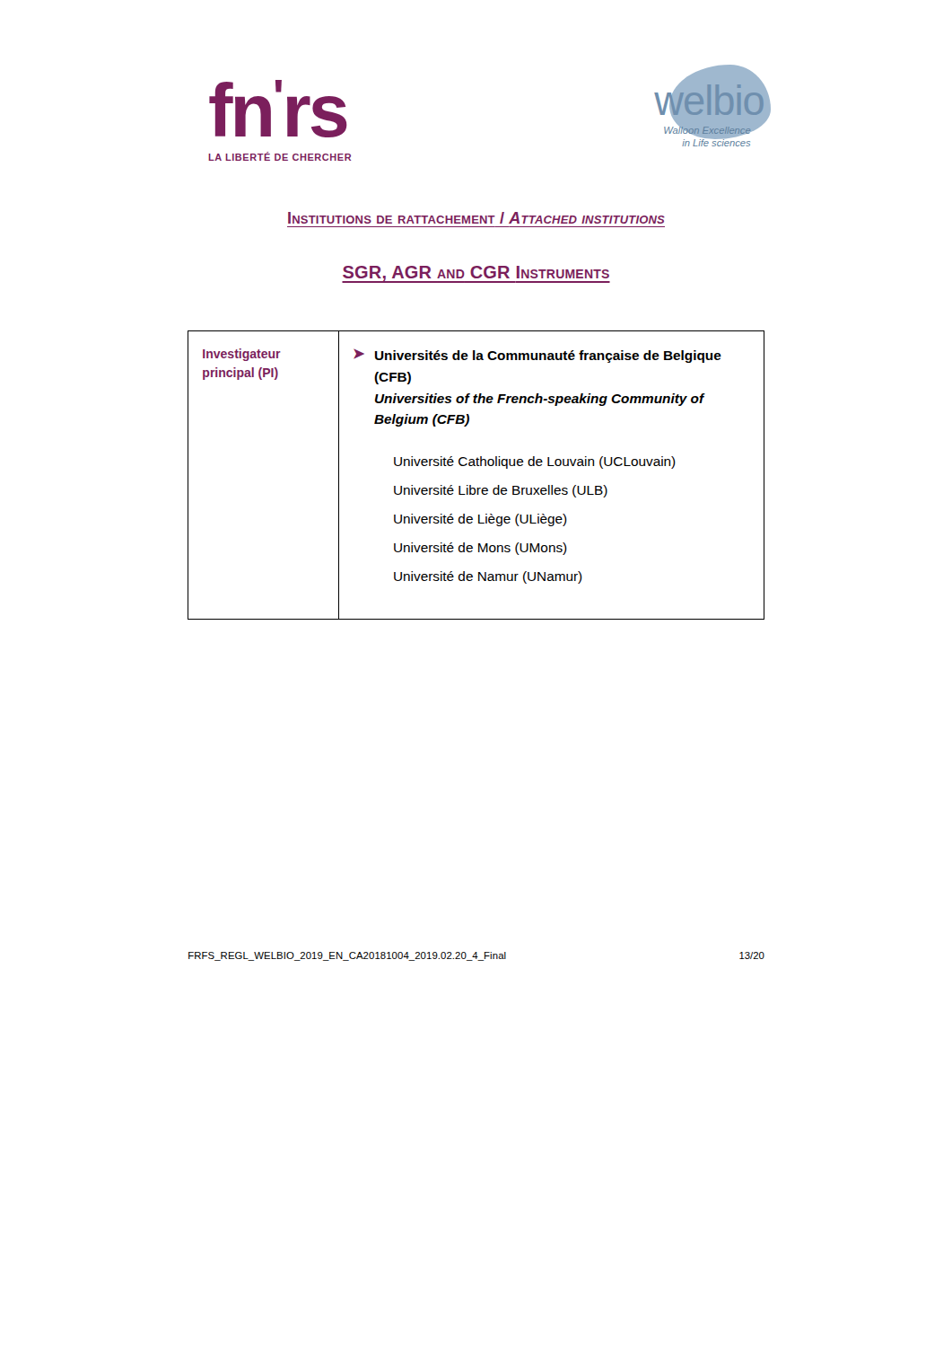fn'rs
LA LIBERTÉ DE CHERCHER
welbio
Walloon Excellence
in Life sciences
Institutions de rattachement / Attached institutions
SGR, AGR and CGR Instruments
| Investigateur principal (PI) | ➤ Universités de la Communauté française de Belgique (CFB) Universities of the French-speaking Community of Belgium (CFB) Université Catholique de Louvain (UCLouvain) Université Libre de Bruxelles (ULB) Université de Liège (ULiège) Université de Mons (UMons) Université de Namur (UNamur) |
FRFS_REGL_WELBIO_2019_EN_CA20181004_2019.02.20_4_Final
13/20